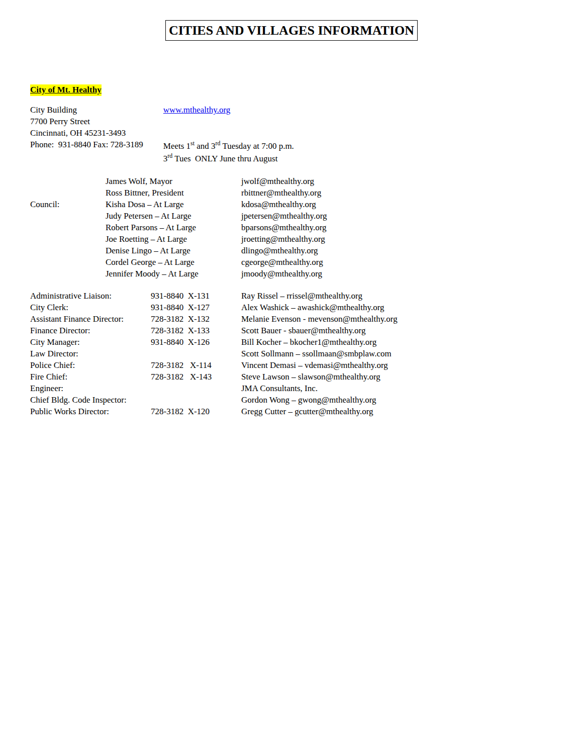CITIES AND VILLAGES INFORMATION
City of Mt. Healthy
| City Building | www.mthealthy.org |
| 7700 Perry Street | |
| Cincinnati, OH 45231-3493 | |
| Phone: 931-8840 Fax: 728-3189 | Meets 1 st and 3 rd Tuesday at 7:00 p.m. |
| | 3 rd Tues ONLY June thru August |
| | James Wolf, Mayor | jwolf@mthealthy.org |
| | Ross Bittner, President | rbittner@mthealthy.org |
| Council: | Kisha Dosa – At Large | kdosa@mthealthy.org |
| | Judy Petersen – At Large | jpetersen@mthealthy.org |
| | Robert Parsons – At Large | bparsons@mthealthy.org |
| | Joe Roetting – At Large | jroetting@mthealthy.org |
| | Denise Lingo – At Large | dlingo@mthealthy.org |
| | Cordel George – At Large | cgeorge@mthealthy.org |
| | Jennifer Moody – At Large | jmoody@mthealthy.org |
| Administrative Liaison: | 931-8840 X-131 | Ray Rissel – rrissel@mthealthy.org |
| City Clerk: | 931-8840 X-127 | Alex Washick – awashick@mthealthy.org |
| Assistant Finance Director: | 728-3182 X-132 | Melanie Evenson - mevenson@mthealthy.org |
| Finance Director: | 728-3182 X-133 | Scott Bauer - sbauer@mthealthy.org |
| City Manager: | 931-8840 X-126 | Bill Kocher – bkocher1@mthealthy.org |
| Law Director: | | Scott Sollmann – ssollmaan@smbplaw.com |
| Police Chief: | 728-3182 X-114 | Vincent Demasi – vdemasi@mthealthy.org |
| Fire Chief: | 728-3182 X-143 | Steve Lawson – slawson@mthealthy.org |
| Engineer: | | JMA Consultants, Inc. |
| Chief Bldg. Code Inspector: | | Gordon Wong – gwong@mthealthy.org |
| Public Works Director: | 728-3182 X-120 | Gregg Cutter – gcutter@mthealthy.org |